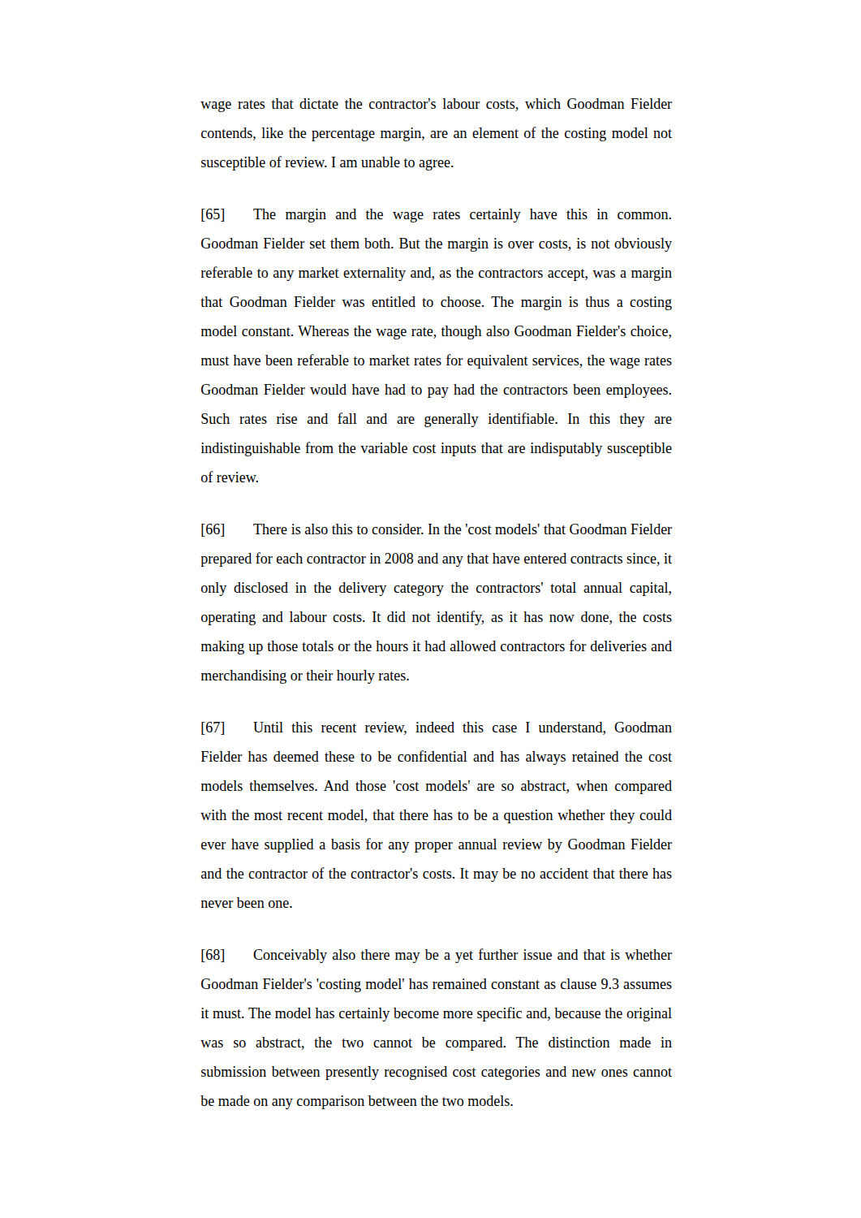wage rates that dictate the contractor's labour costs, which Goodman Fielder contends, like the percentage margin, are an element of the costing model not susceptible of review. I am unable to agree.
[65] The margin and the wage rates certainly have this in common. Goodman Fielder set them both. But the margin is over costs, is not obviously referable to any market externality and, as the contractors accept, was a margin that Goodman Fielder was entitled to choose. The margin is thus a costing model constant. Whereas the wage rate, though also Goodman Fielder's choice, must have been referable to market rates for equivalent services, the wage rates Goodman Fielder would have had to pay had the contractors been employees. Such rates rise and fall and are generally identifiable. In this they are indistinguishable from the variable cost inputs that are indisputably susceptible of review.
[66] There is also this to consider. In the 'cost models' that Goodman Fielder prepared for each contractor in 2008 and any that have entered contracts since, it only disclosed in the delivery category the contractors' total annual capital, operating and labour costs. It did not identify, as it has now done, the costs making up those totals or the hours it had allowed contractors for deliveries and merchandising or their hourly rates.
[67] Until this recent review, indeed this case I understand, Goodman Fielder has deemed these to be confidential and has always retained the cost models themselves. And those 'cost models' are so abstract, when compared with the most recent model, that there has to be a question whether they could ever have supplied a basis for any proper annual review by Goodman Fielder and the contractor of the contractor's costs. It may be no accident that there has never been one.
[68] Conceivably also there may be a yet further issue and that is whether Goodman Fielder's 'costing model' has remained constant as clause 9.3 assumes it must. The model has certainly become more specific and, because the original was so abstract, the two cannot be compared. The distinction made in submission between presently recognised cost categories and new ones cannot be made on any comparison between the two models.